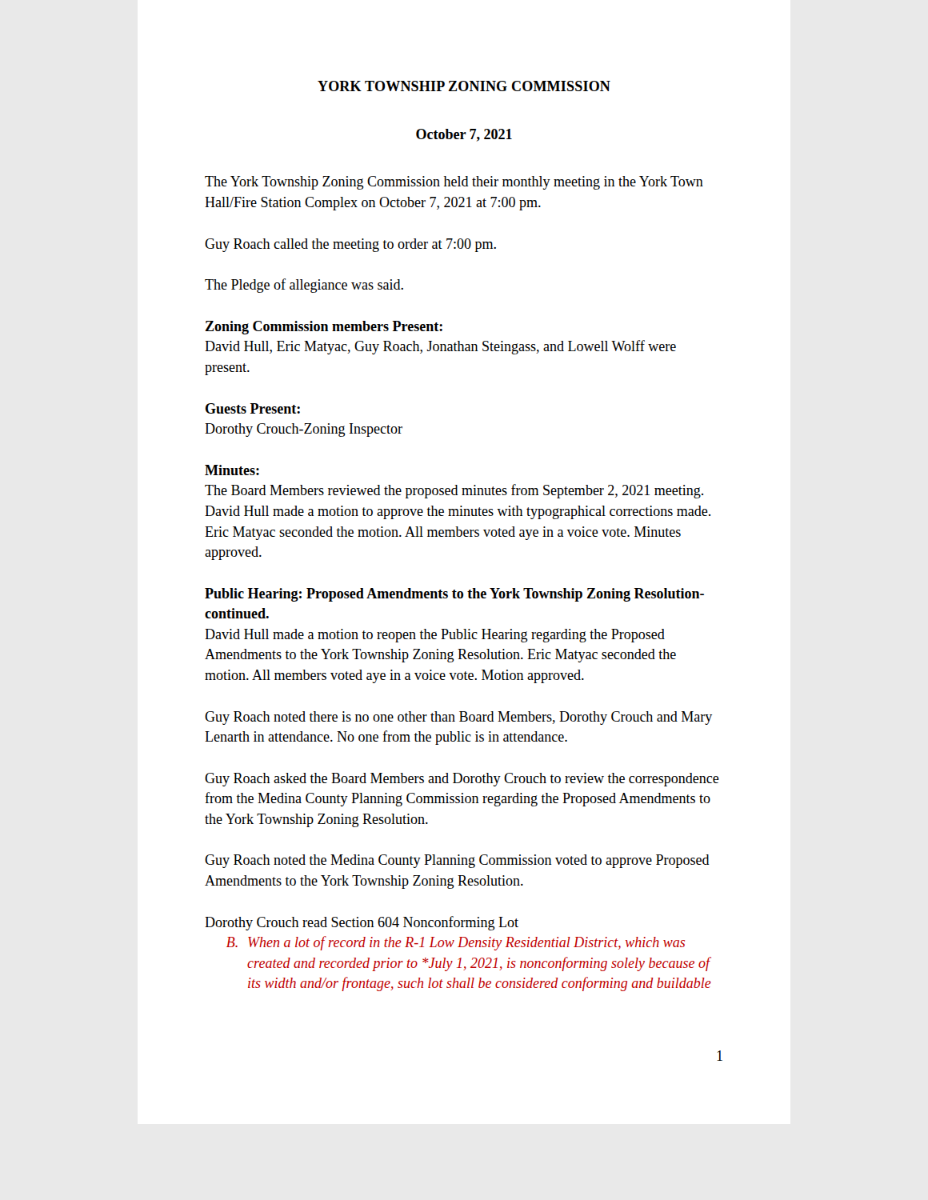YORK TOWNSHIP ZONING COMMISSION
October 7, 2021
The York Township Zoning Commission held their monthly meeting in the York Town Hall/Fire Station Complex on October 7, 2021 at 7:00 pm.
Guy Roach called the meeting to order at 7:00 pm.
The Pledge of allegiance was said.
Zoning Commission members Present:
David Hull, Eric Matyac, Guy Roach, Jonathan Steingass, and Lowell Wolff were present.
Guests Present:
Dorothy Crouch-Zoning Inspector
Minutes:
The Board Members reviewed the proposed minutes from September 2, 2021 meeting. David Hull made a motion to approve the minutes with typographical corrections made. Eric Matyac seconded the motion. All members voted aye in a voice vote. Minutes approved.
Public Hearing: Proposed Amendments to the York Township Zoning Resolution-continued.
David Hull made a motion to reopen the Public Hearing regarding the Proposed Amendments to the York Township Zoning Resolution. Eric Matyac seconded the motion. All members voted aye in a voice vote. Motion approved.
Guy Roach noted there is no one other than Board Members, Dorothy Crouch and Mary Lenarth in attendance. No one from the public is in attendance.
Guy Roach asked the Board Members and Dorothy Crouch to review the correspondence from the Medina County Planning Commission regarding the Proposed Amendments to the York Township Zoning Resolution.
Guy Roach noted the Medina County Planning Commission voted to approve Proposed Amendments to the York Township Zoning Resolution.
Dorothy Crouch read Section 604 Nonconforming Lot
When a lot of record in the R-1 Low Density Residential District, which was created and recorded prior to *July 1, 2021, is nonconforming solely because of its width and/or frontage, such lot shall be considered conforming and buildable
1